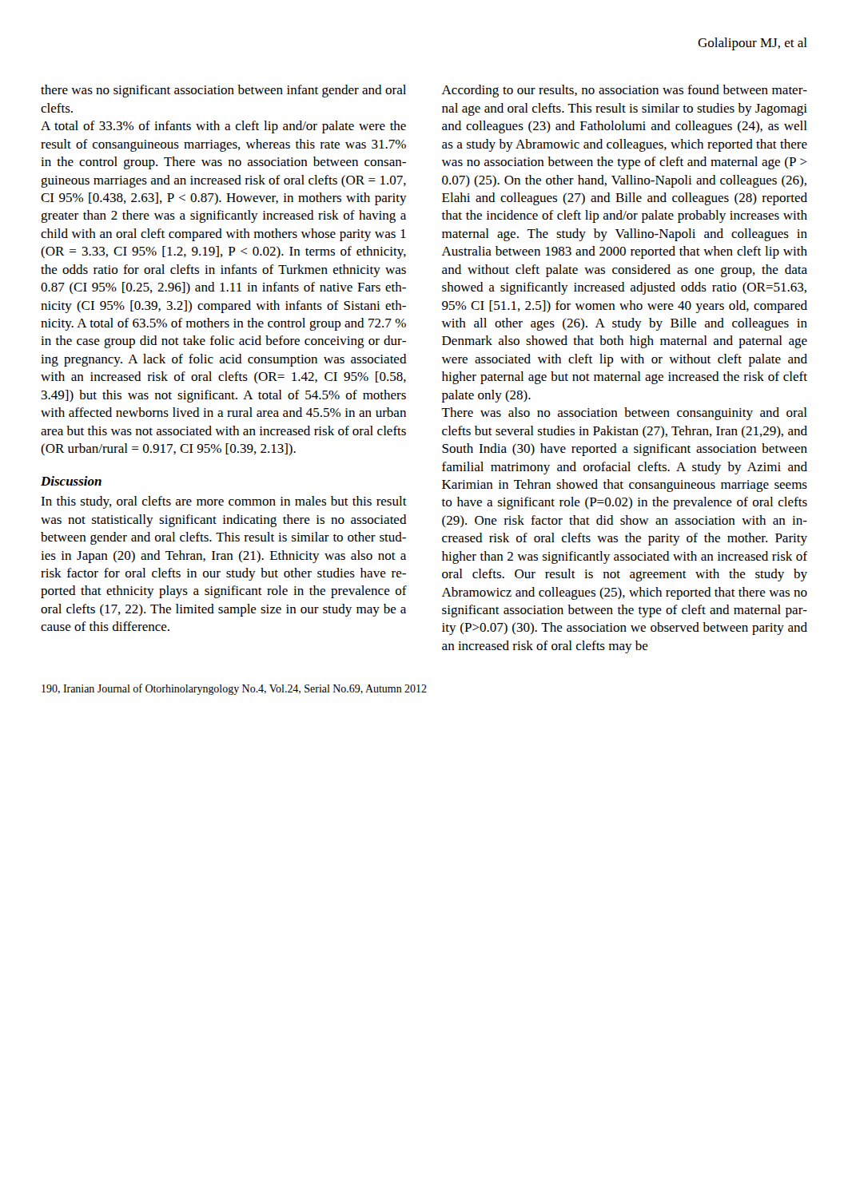Golalipour MJ, et al
there was no significant association between infant gender and oral clefts.
A total of 33.3% of infants with a cleft lip and/or palate were the result of consanguineous marriages, whereas this rate was 31.7% in the control group. There was no association between consanguineous marriages and an increased risk of oral clefts (OR = 1.07, CI 95% [0.438, 2.63], P < 0.87). However, in mothers with parity greater than 2 there was a significantly increased risk of having a child with an oral cleft compared with mothers whose parity was 1 (OR = 3.33, CI 95% [1.2, 9.19], P < 0.02). In terms of ethnicity, the odds ratio for oral clefts in infants of Turkmen ethnicity was 0.87 (CI 95% [0.25, 2.96]) and 1.11 in infants of native Fars ethnicity (CI 95% [0.39, 3.2]) compared with infants of Sistani ethnicity. A total of 63.5% of mothers in the control group and 72.7 % in the case group did not take folic acid before conceiving or during pregnancy. A lack of folic acid consumption was associated with an increased risk of oral clefts (OR= 1.42, CI 95% [0.58, 3.49]) but this was not significant. A total of 54.5% of mothers with affected newborns lived in a rural area and 45.5% in an urban area but this was not associated with an increased risk of oral clefts (OR urban/rural = 0.917, CI 95% [0.39, 2.13]).
Discussion
In this study, oral clefts are more common in males but this result was not statistically significant indicating there is no associated between gender and oral clefts. This result is similar to other studies in Japan (20) and Tehran, Iran (21). Ethnicity was also not a risk factor for oral clefts in our study but other studies have reported that ethnicity plays a significant role in the prevalence of oral clefts (17, 22). The limited sample size in our study may be a cause of this difference.
According to our results, no association was found between maternal age and oral clefts. This result is similar to studies by Jagomagi and colleagues (23) and Fathololumi and colleagues (24), as well as a study by Abramowic and colleagues, which reported that there was no association between the type of cleft and maternal age (P > 0.07) (25). On the other hand, Vallino-Napoli and colleagues (26), Elahi and colleagues (27) and Bille and colleagues (28) reported that the incidence of cleft lip and/or palate probably increases with maternal age. The study by Vallino-Napoli and colleagues in Australia between 1983 and 2000 reported that when cleft lip with and without cleft palate was considered as one group, the data showed a significantly increased adjusted odds ratio (OR=51.63, 95% CI [51.1, 2.5]) for women who were 40 years old, compared with all other ages (26). A study by Bille and colleagues in Denmark also showed that both high maternal and paternal age were associated with cleft lip with or without cleft palate and higher paternal age but not maternal age increased the risk of cleft palate only (28).
There was also no association between consanguinity and oral clefts but several studies in Pakistan (27), Tehran, Iran (21,29), and South India (30) have reported a significant association between familial matrimony and orofacial clefts. A study by Azimi and Karimian in Tehran showed that consanguineous marriage seems to have a significant role (P=0.02) in the prevalence of oral clefts (29). One risk factor that did show an association with an increased risk of oral clefts was the parity of the mother. Parity higher than 2 was significantly associated with an increased risk of oral clefts. Our result is not agreement with the study by Abramowicz and colleagues (25), which reported that there was no significant association between the type of cleft and maternal parity (P>0.07) (30). The association we observed between parity and an increased risk of oral clefts may be
190, Iranian Journal of Otorhinolaryngology No.4, Vol.24, Serial No.69, Autumn 2012